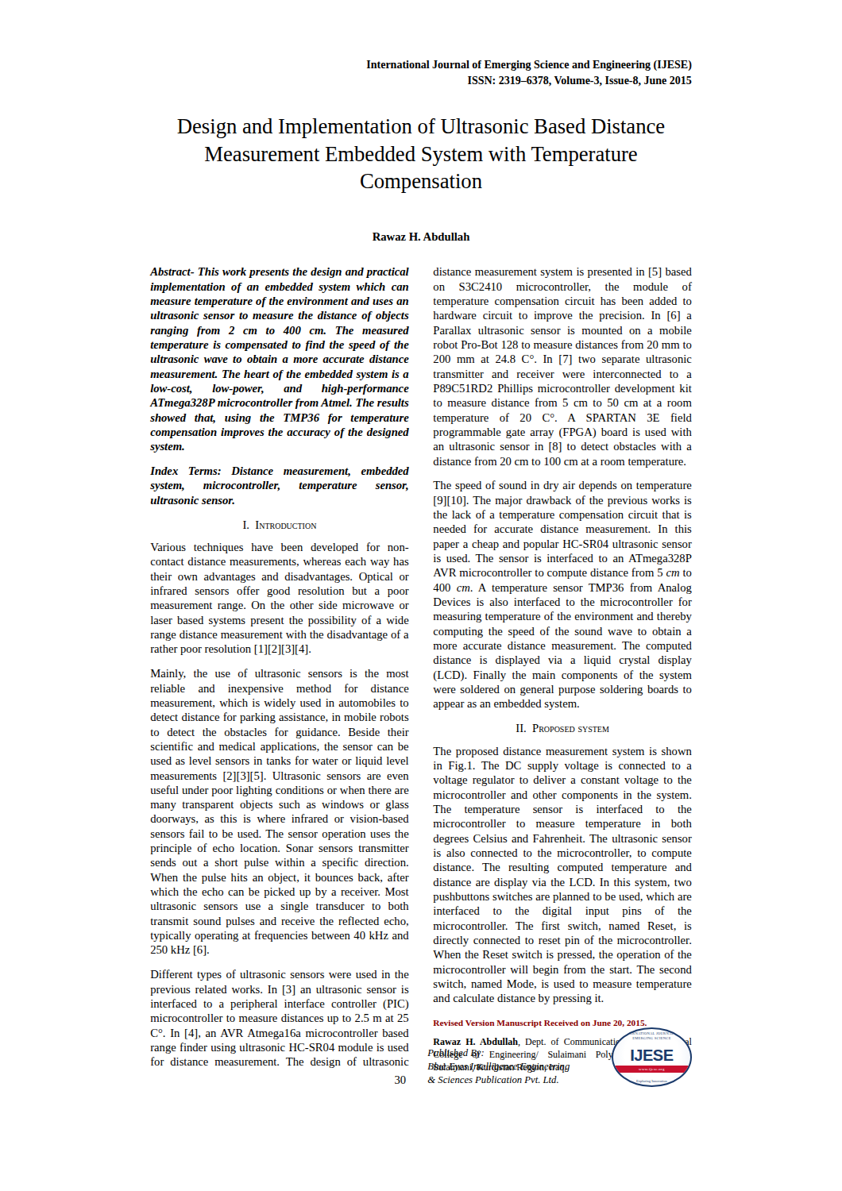International Journal of Emerging Science and Engineering (IJESE)
ISSN: 2319–6378, Volume-3, Issue-8, June 2015
Design and Implementation of Ultrasonic Based Distance Measurement Embedded System with Temperature Compensation
Rawaz H. Abdullah
Abstract- This work presents the design and practical implementation of an embedded system which can measure temperature of the environment and uses an ultrasonic sensor to measure the distance of objects ranging from 2 cm to 400 cm. The measured temperature is compensated to find the speed of the ultrasonic wave to obtain a more accurate distance measurement. The heart of the embedded system is a low-cost, low-power, and high-performance ATmega328P microcontroller from Atmel. The results showed that, using the TMP36 for temperature compensation improves the accuracy of the designed system.
Index Terms: Distance measurement, embedded system, microcontroller, temperature sensor, ultrasonic sensor.
I. Introduction
Various techniques have been developed for non-contact distance measurements, whereas each way has their own advantages and disadvantages. Optical or infrared sensors offer good resolution but a poor measurement range. On the other side microwave or laser based systems present the possibility of a wide range distance measurement with the disadvantage of a rather poor resolution [1][2][3][4].
Mainly, the use of ultrasonic sensors is the most reliable and inexpensive method for distance measurement, which is widely used in automobiles to detect distance for parking assistance, in mobile robots to detect the obstacles for guidance. Beside their scientific and medical applications, the sensor can be used as level sensors in tanks for water or liquid level measurements [2][3][5]. Ultrasonic sensors are even useful under poor lighting conditions or when there are many transparent objects such as windows or glass doorways, as this is where infrared or vision-based sensors fail to be used. The sensor operation uses the principle of echo location. Sonar sensors transmitter sends out a short pulse within a specific direction. When the pulse hits an object, it bounces back, after which the echo can be picked up by a receiver. Most ultrasonic sensors use a single transducer to both transmit sound pulses and receive the reflected echo, typically operating at frequencies between 40 kHz and 250 kHz [6].
Different types of ultrasonic sensors were used in the previous related works. In [3] an ultrasonic sensor is interfaced to a peripheral interface controller (PIC) microcontroller to measure distances up to 2.5 m at 25 C°. In [4], an AVR Atmega16a microcontroller based range finder using ultrasonic HC-SR04 module is used for distance measurement. The design of ultrasonic distance measurement system is presented in [5] based on S3C2410 microcontroller, the module of temperature compensation circuit has been added to hardware circuit to improve the precision. In [6] a Parallax ultrasonic sensor is mounted on a mobile robot Pro-Bot 128 to measure distances from 20 mm to 200 mm at 24.8 C°. In [7] two separate ultrasonic transmitter and receiver were interconnected to a P89C51RD2 Phillips microcontroller development kit to measure distance from 5 cm to 50 cm at a room temperature of 20 C°. A SPARTAN 3E field programmable gate array (FPGA) board is used with an ultrasonic sensor in [8] to detect obstacles with a distance from 20 cm to 100 cm at a room temperature.
The speed of sound in dry air depends on temperature [9][10]. The major drawback of the previous works is the lack of a temperature compensation circuit that is needed for accurate distance measurement. In this paper a cheap and popular HC-SR04 ultrasonic sensor is used. The sensor is interfaced to an ATmega328P AVR microcontroller to compute distance from 5 cm to 400 cm. A temperature sensor TMP36 from Analog Devices is also interfaced to the microcontroller for measuring temperature of the environment and thereby computing the speed of the sound wave to obtain a more accurate distance measurement. The computed distance is displayed via a liquid crystal display (LCD). Finally the main components of the system were soldered on general purpose soldering boards to appear as an embedded system.
II. Proposed system
The proposed distance measurement system is shown in Fig.1. The DC supply voltage is connected to a voltage regulator to deliver a constant voltage to the microcontroller and other components in the system. The temperature sensor is interfaced to the microcontroller to measure temperature in both degrees Celsius and Fahrenheit. The ultrasonic sensor is also connected to the microcontroller, to compute distance. The resulting computed temperature and distance are display via the LCD. In this system, two pushbuttons switches are planned to be used, which are interfaced to the digital input pins of the microcontroller. The first switch, named Reset, is directly connected to reset pin of the microcontroller. When the Reset switch is pressed, the operation of the microcontroller will begin from the start. The second switch, named Mode, is used to measure temperature and calculate distance by pressing it.
Revised Version Manuscript Received on June 20, 2015.
Rawaz H. Abdullah, Dept. of Communication Eng., Technical College of Engineering/ Sulaimani Polytechnic University, Sulaimani, Kurdistan Region, Iraq.
30
Published By:
Blue Eyes Intelligence Engineering
& Sciences Publication Pvt. Ltd.
INTERNATIONAL JOURNAL OF EMERGING SCIENCE
IJESE
www.ijese.org
Exploring Innovation